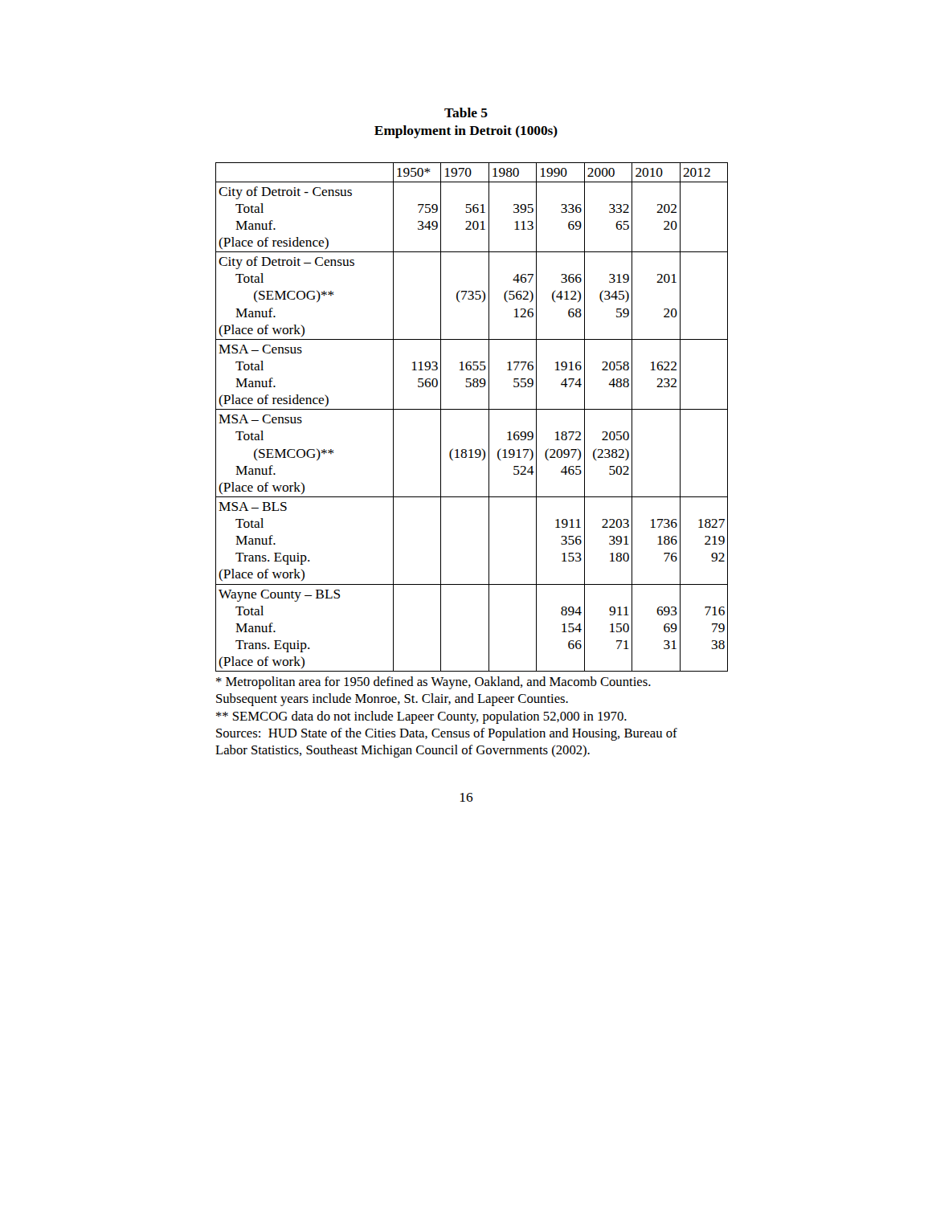Table 5
Employment in Detroit (1000s)
| | 1950* | 1970 | 1980 | 1990 | 2000 | 2010 | 2012 |
| City of Detroit - Census Total Manuf. (Place of residence) | 759 349 | 561 201 | 395 113 | 336 69 | 332 65 | 202 20 | |
| City of Detroit – Census Total (SEMCOG)** Manuf. (Place of work) | | (735) | 467 (562) 126 | 366 (412) 68 | 319 (345) 59 | 201 20 | |
| MSA – Census Total Manuf. (Place of residence) | 1193 560 | 1655 589 | 1776 559 | 1916 474 | 2058 488 | 1622 232 | |
| MSA – Census Total (SEMCOG)** Manuf. (Place of work) | | (1819) | 1699 (1917) 524 | 1872 (2097) 465 | 2050 (2382) 502 | | |
| MSA – BLS Total Manuf. Trans. Equip. (Place of work) | | | | 1911 356 153 | 2203 391 180 | 1736 186 76 | 1827 219 92 |
| Wayne County – BLS Total Manuf. Trans. Equip. (Place of work) | | | | 894 154 66 | 911 150 71 | 693 69 31 | 716 79 38 |
* Metropolitan area for 1950 defined as Wayne, Oakland, and Macomb Counties.
Subsequent years include Monroe, St. Clair, and Lapeer Counties.
** SEMCOG data do not include Lapeer County, population 52,000 in 1970.
Sources: HUD State of the Cities Data, Census of Population and Housing, Bureau of
Labor Statistics, Southeast Michigan Council of Governments (2002).
16